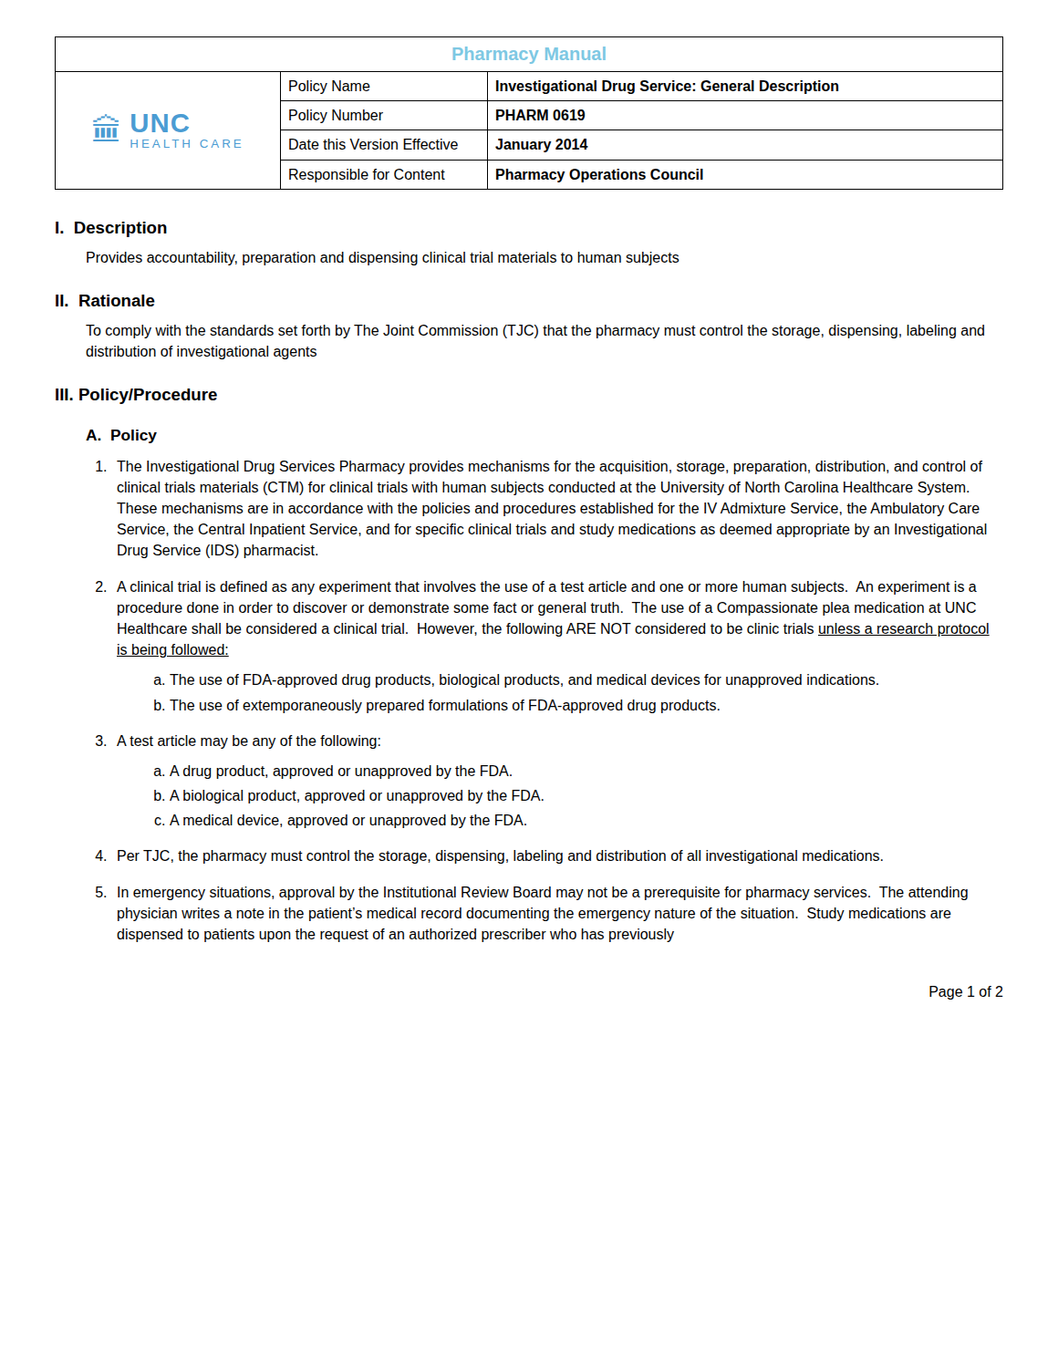| Pharmacy Manual |
| 🏛 UNC HEALTH CARE | Policy Name | Investigational Drug Service: General Description |
| Policy Number | PHARM 0619 |
| Date this Version Effective | January 2014 |
| Responsible for Content | Pharmacy Operations Council |
I. Description
Provides accountability, preparation and dispensing clinical trial materials to human subjects
II. Rationale
To comply with the standards set forth by The Joint Commission (TJC) that the pharmacy must control the storage, dispensing, labeling and distribution of investigational agents
III. Policy/Procedure
A. Policy
The Investigational Drug Services Pharmacy provides mechanisms for the acquisition, storage, preparation, distribution, and control of clinical trials materials (CTM) for clinical trials with human subjects conducted at the University of North Carolina Healthcare System. These mechanisms are in accordance with the policies and procedures established for the IV Admixture Service, the Ambulatory Care Service, the Central Inpatient Service, and for specific clinical trials and study medications as deemed appropriate by an Investigational Drug Service (IDS) pharmacist.
A clinical trial is defined as any experiment that involves the use of a test article and one or more human subjects. An experiment is a procedure done in order to discover or demonstrate some fact or general truth. The use of a Compassionate plea medication at UNC Healthcare shall be considered a clinical trial. However, the following ARE NOT considered to be clinic trials unless a research protocol is being followed:
The use of FDA-approved drug products, biological products, and medical devices for unapproved indications.
The use of extemporaneously prepared formulations of FDA-approved drug products.
A test article may be any of the following:
A drug product, approved or unapproved by the FDA.
A biological product, approved or unapproved by the FDA.
A medical device, approved or unapproved by the FDA.
Per TJC, the pharmacy must control the storage, dispensing, labeling and distribution of all investigational medications.
In emergency situations, approval by the Institutional Review Board may not be a prerequisite for pharmacy services. The attending physician writes a note in the patient’s medical record documenting the emergency nature of the situation. Study medications are dispensed to patients upon the request of an authorized prescriber who has previously
Page 1 of 2